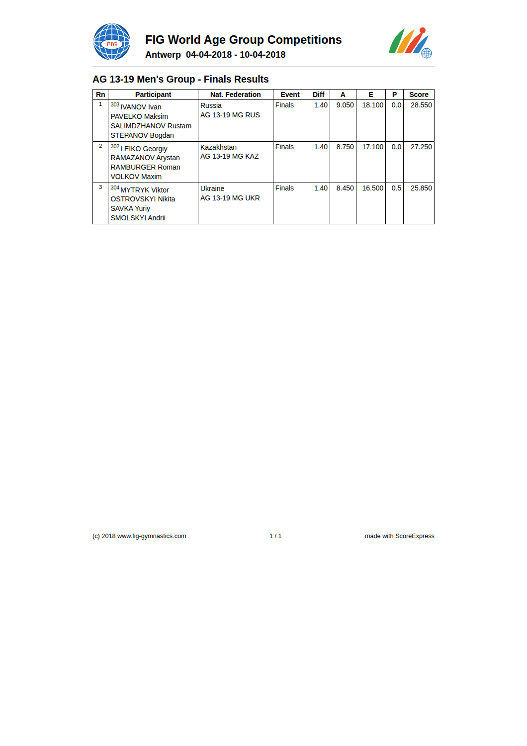FIG
FIG World Age Group Competitions
Antwerp 04-04-2018 - 10-04-2018
AG 13-19 Men's Group - Finals Results
| Rn | Participant | Nat. Federation | Event | Diff | A | E | P | Score |
| --- | --- | --- | --- | --- | --- | --- | --- | --- |
| 1 | 303 IVANOV Ivan PAVELKO Maksim SALIMDZHANOV Rustam STEPANOV Bogdan | Russia AG 13-19 MG RUS | Finals | 1.40 | 9.050 | 18.100 | 0.0 | 28.550 |
| 2 | 302 LEIKO Georgiy RAMAZANOV Arystan RAMBURGER Roman VOLKOV Maxim | Kazakhstan AG 13-19 MG KAZ | Finals | 1.40 | 8.750 | 17.100 | 0.0 | 27.250 |
| 3 | 304 MYTRYK Viktor OSTROVSKYI Nikita SAVKA Yuriy SMOLSKYI Andrii | Ukraine AG 13-19 MG UKR | Finals | 1.40 | 8.450 | 16.500 | 0.5 | 25.850 |
(c) 2018 www.fig-gymnastics.com
1 / 1
made with ScoreExpress